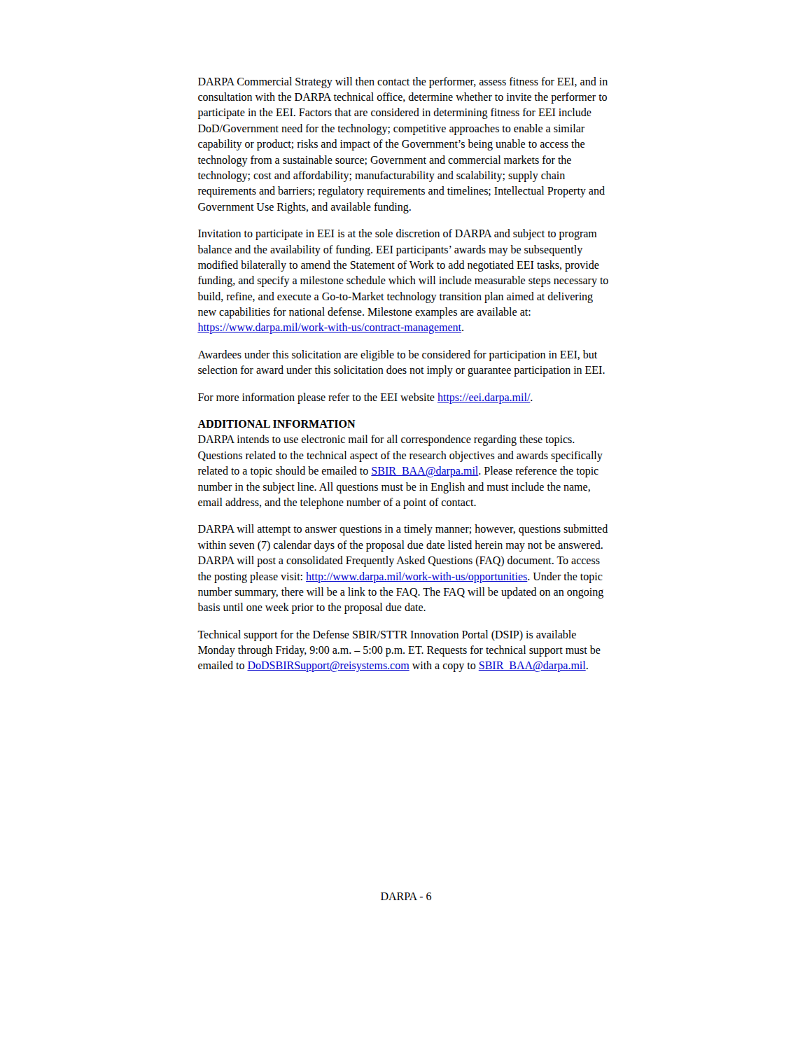DARPA Commercial Strategy will then contact the performer, assess fitness for EEI, and in consultation with the DARPA technical office, determine whether to invite the performer to participate in the EEI. Factors that are considered in determining fitness for EEI include DoD/Government need for the technology; competitive approaches to enable a similar capability or product; risks and impact of the Government’s being unable to access the technology from a sustainable source; Government and commercial markets for the technology; cost and affordability; manufacturability and scalability; supply chain requirements and barriers; regulatory requirements and timelines; Intellectual Property and Government Use Rights, and available funding.
Invitation to participate in EEI is at the sole discretion of DARPA and subject to program balance and the availability of funding. EEI participants’ awards may be subsequently modified bilaterally to amend the Statement of Work to add negotiated EEI tasks, provide funding, and specify a milestone schedule which will include measurable steps necessary to build, refine, and execute a Go-to-Market technology transition plan aimed at delivering new capabilities for national defense. Milestone examples are available at: https://www.darpa.mil/work-with-us/contract-management.
Awardees under this solicitation are eligible to be considered for participation in EEI, but selection for award under this solicitation does not imply or guarantee participation in EEI.
For more information please refer to the EEI website https://eei.darpa.mil/.
ADDITIONAL INFORMATION
DARPA intends to use electronic mail for all correspondence regarding these topics. Questions related to the technical aspect of the research objectives and awards specifically related to a topic should be emailed to SBIR_BAA@darpa.mil. Please reference the topic number in the subject line. All questions must be in English and must include the name, email address, and the telephone number of a point of contact.
DARPA will attempt to answer questions in a timely manner; however, questions submitted within seven (7) calendar days of the proposal due date listed herein may not be answered. DARPA will post a consolidated Frequently Asked Questions (FAQ) document. To access the posting please visit: http://www.darpa.mil/work-with-us/opportunities. Under the topic number summary, there will be a link to the FAQ. The FAQ will be updated on an ongoing basis until one week prior to the proposal due date.
Technical support for the Defense SBIR/STTR Innovation Portal (DSIP) is available Monday through Friday, 9:00 a.m. – 5:00 p.m. ET. Requests for technical support must be emailed to DoDSBIRSupport@reisystems.com with a copy to SBIR_BAA@darpa.mil.
DARPA - 6